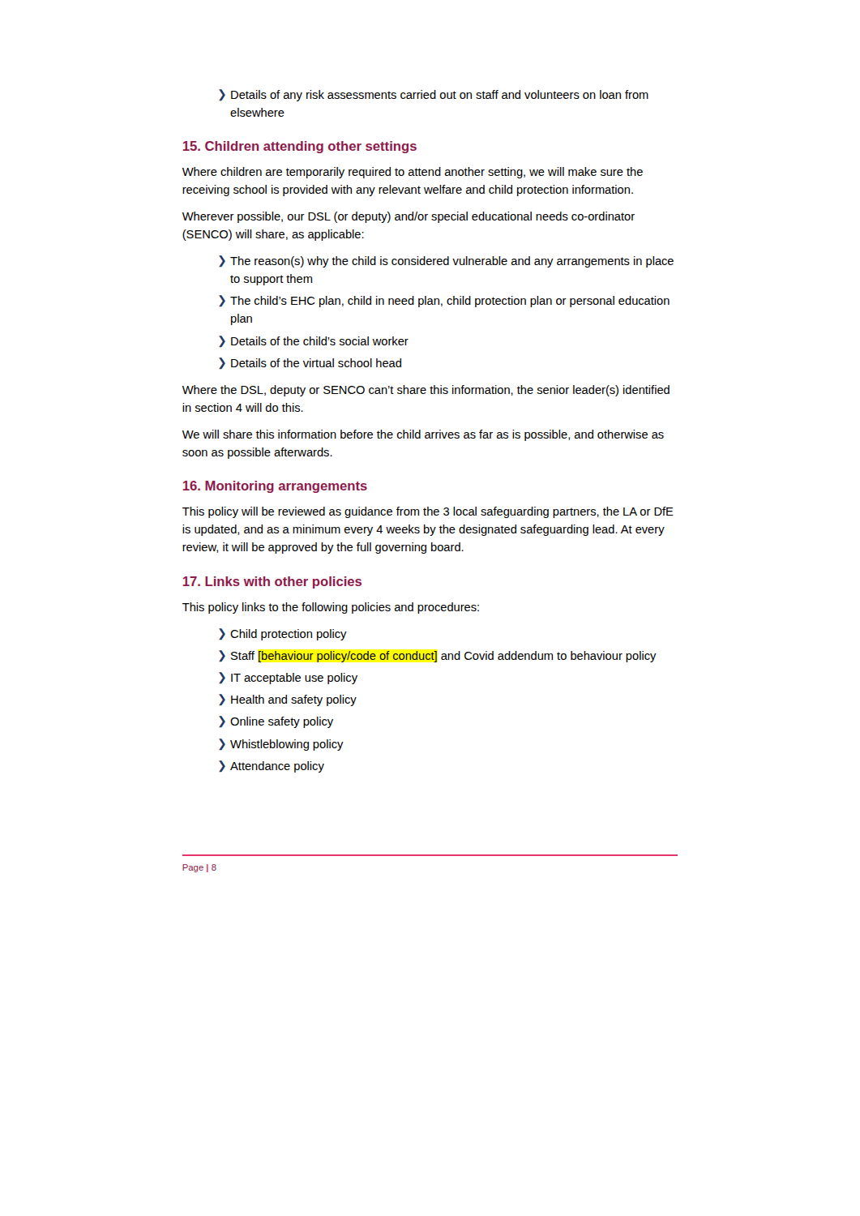Details of any risk assessments carried out on staff and volunteers on loan from elsewhere
15. Children attending other settings
Where children are temporarily required to attend another setting, we will make sure the receiving school is provided with any relevant welfare and child protection information.
Wherever possible, our DSL (or deputy) and/or special educational needs co-ordinator (SENCO) will share, as applicable:
The reason(s) why the child is considered vulnerable and any arrangements in place to support them
The child’s EHC plan, child in need plan, child protection plan or personal education plan
Details of the child’s social worker
Details of the virtual school head
Where the DSL, deputy or SENCO can’t share this information, the senior leader(s) identified in section 4 will do this.
We will share this information before the child arrives as far as is possible, and otherwise as soon as possible afterwards.
16. Monitoring arrangements
This policy will be reviewed as guidance from the 3 local safeguarding partners, the LA or DfE is updated, and as a minimum every 4 weeks by the designated safeguarding lead. At every review, it will be approved by the full governing board.
17. Links with other policies
This policy links to the following policies and procedures:
Child protection policy
Staff [behaviour policy/code of conduct] and Covid addendum to behaviour policy
IT acceptable use policy
Health and safety policy
Online safety policy
Whistleblowing policy
Attendance policy
Page | 8